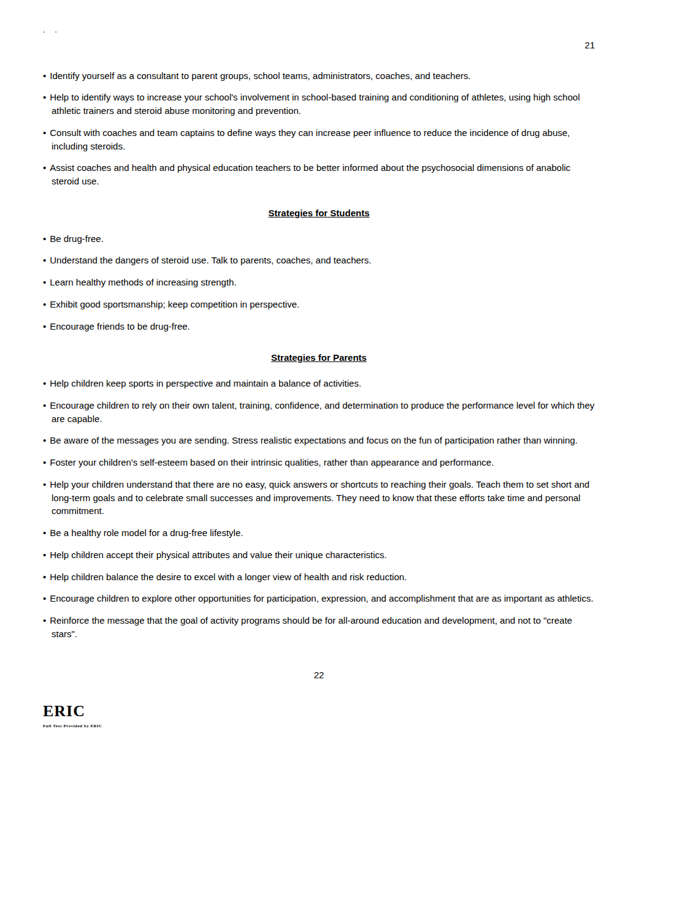. .
21
Identify yourself as a consultant to parent groups, school teams, administrators, coaches, and teachers.
Help to identify ways to increase your school's involvement in school-based training and conditioning of athletes, using high school athletic trainers and steroid abuse monitoring and prevention.
Consult with coaches and team captains to define ways they can increase peer influence to reduce the incidence of drug abuse, including steroids.
Assist coaches and health and physical education teachers to be better informed about the psychosocial dimensions of anabolic steroid use.
Strategies for Students
Be drug-free.
Understand the dangers of steroid use. Talk to parents, coaches, and teachers.
Learn healthy methods of increasing strength.
Exhibit good sportsmanship; keep competition in perspective.
Encourage friends to be drug-free.
Strategies for Parents
Help children keep sports in perspective and maintain a balance of activities.
Encourage children to rely on their own talent, training, confidence, and determination to produce the performance level for which they are capable.
Be aware of the messages you are sending. Stress realistic expectations and focus on the fun of participation rather than winning.
Foster your children's self-esteem based on their intrinsic qualities, rather than appearance and performance.
Help your children understand that there are no easy, quick answers or shortcuts to reaching their goals. Teach them to set short and long-term goals and to celebrate small successes and improvements. They need to know that these efforts take time and personal commitment.
Be a healthy role model for a drug-free lifestyle.
Help children accept their physical attributes and value their unique characteristics.
Help children balance the desire to excel with a longer view of health and risk reduction.
Encourage children to explore other opportunities for participation, expression, and accomplishment that are as important as athletics.
Reinforce the message that the goal of activity programs should be for all-around education and development, and not to "create stars".
22
ERIC
Full Text Provided by ERIC